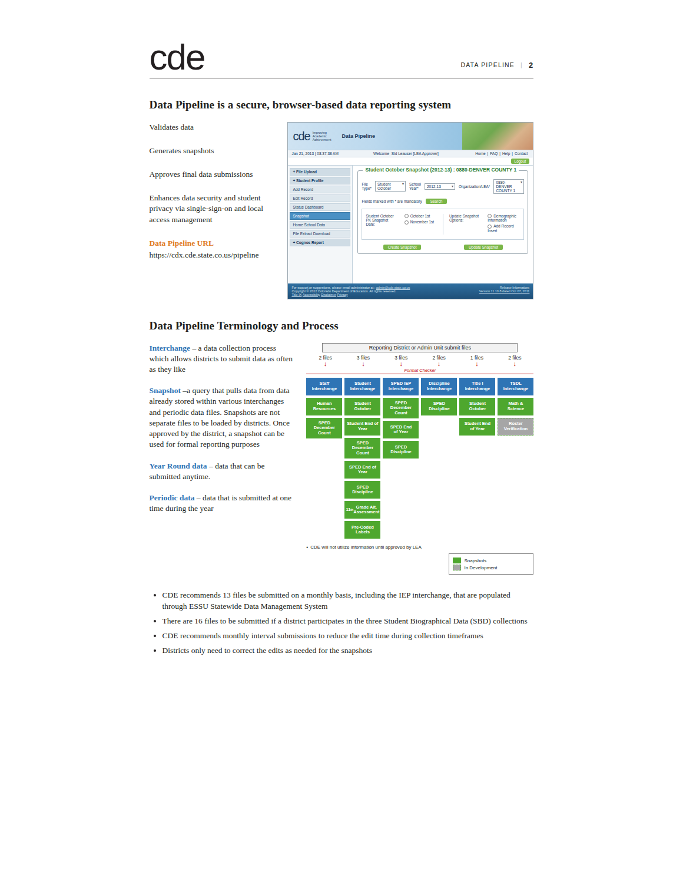cde
DATA PIPELINE | 2
Data Pipeline is a secure, browser-based data reporting system
Validates data
Generates snapshots
Approves final data submissions
Enhances data security and student privacy via single-sign-on and local access management
Data Pipeline URL
https://cdx.cde.state.co.us/pipeline
cde
Improving
Academic
Achievement
Data Pipeline
Jan 21, 2013 | 08:37:38 AM
Welcome Std Leauser [LEA Approver]
Home|FAQ|Help|Contact
Logout
+ File Upload
+ Student Profile
Add Record
Edit Record
Status Dashboard
Snapshot
Home School Data
File Extract Download
+ Cognos Report
Student October Snapshot (2012-13) : 0880-DENVER COUNTY 1
File Type* Student October School Year* 2012-13 Organization/LEA* 0880-DENVER COUNTY 1
Fields marked with * are mandatory Search
Student October PK Snapshot Date:
October 1st November 1st
Update Snapshot Options:
Demographic Information Add Record Insert
Create Snapshot Update Snapshot
For support or suggestions, please email administrator at : admin@cde.state.co.us
Copyright © 2012 Colorado Department of Education. All rights reserved.
Title IX Accessibility Disclaimer Privacy
Release Information:
Version 11.10.8 dated Oct 07, 2011
Data Pipeline Terminology and Process
Interchange – a data collection process which allows districts to submit data as often as they like
Snapshot –a query that pulls data from data already stored within various interchanges and periodic data files. Snapshots are not separate files to be loaded by districts. Once approved by the district, a snapshot can be used for formal reporting purposes
Year Round data – data that can be submitted anytime.
Periodic data – data that is submitted at one time during the year
Reporting District or Admin Unit submit files
2 files
3 files
3 files
2 files
1 files
2 files
Format Checker
Staff
Interchange
Human
Resources
SPED
December
Count
Student
Interchange
Student
October
Student End of
Year
SPED
December
Count
SPED End of
Year
SPED
Discipline
11th Grade Alt.
Assessment
Pre-Coded
Labels
SPED IEP
Interchange
SPED
December
Count
SPED End
of Year
SPED
Discipline
Discipline
Interchange
SPED
Discipline
Title I
Interchange
Student
October
Student End
of Year
TSDL
Interchange
Math &
Science
Roster
Verification
▪ CDE will not utilize information until approved by LEA
Snapshots
In Development
CDE recommends 13 files be submitted on a monthly basis, including the IEP interchange, that are populated through ESSU Statewide Data Management System
There are 16 files to be submitted if a district participates in the three Student Biographical Data (SBD) collections
CDE recommends monthly interval submissions to reduce the edit time during collection timeframes
Districts only need to correct the edits as needed for the snapshots